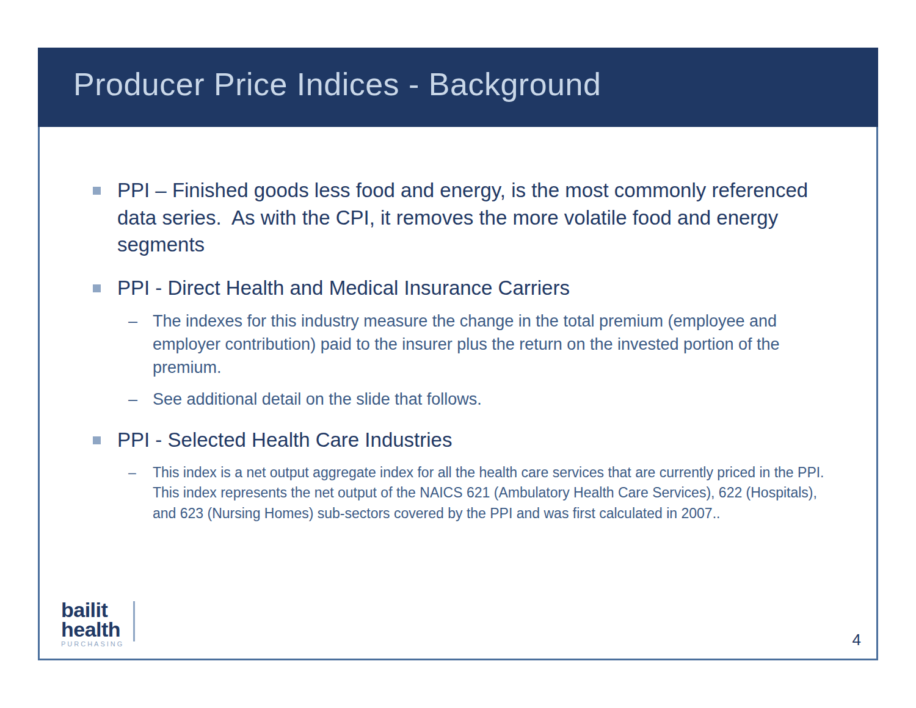Producer Price Indices - Background
PPI – Finished goods less food and energy, is the most commonly referenced data series. As with the CPI, it removes the more volatile food and energy segments
PPI - Direct Health and Medical Insurance Carriers
The indexes for this industry measure the change in the total premium (employee and employer contribution) paid to the insurer plus the return on the invested portion of the premium.
See additional detail on the slide that follows.
PPI - Selected Health Care Industries
This index is a net output aggregate index for all the health care services that are currently priced in the PPI. This index represents the net output of the NAICS 621 (Ambulatory Health Care Services), 622 (Hospitals), and 623 (Nursing Homes) sub-sectors covered by the PPI and was first calculated in 2007..
bailit health PURCHASING
4